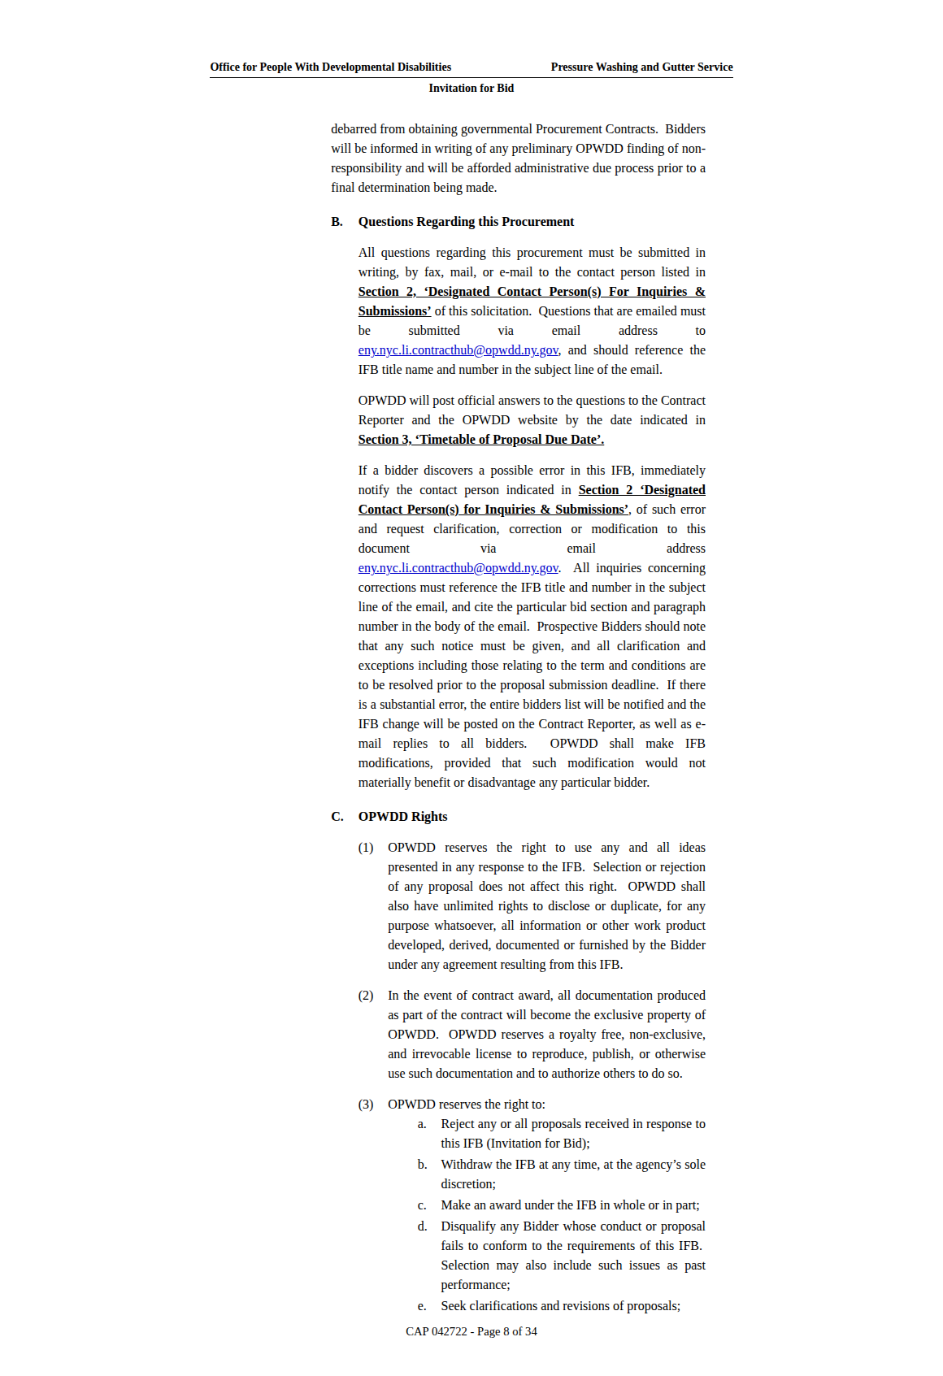Office for People With Developmental Disabilities
Pressure Washing and Gutter Service
Invitation for Bid
debarred from obtaining governmental Procurement Contracts. Bidders will be informed in writing of any preliminary OPWDD finding of non-responsibility and will be afforded administrative due process prior to a final determination being made.
B.
Questions Regarding this Procurement
All questions regarding this procurement must be submitted in writing, by fax, mail, or e-mail to the contact person listed in Section 2, ‘Designated Contact Person(s) For Inquiries & Submissions’ of this solicitation. Questions that are emailed must be submitted via email address to eny.nyc.li.contracthub@opwdd.ny.gov, and should reference the IFB title name and number in the subject line of the email.
OPWDD will post official answers to the questions to the Contract Reporter and the OPWDD website by the date indicated in Section 3, ‘Timetable of Proposal Due Date’.
If a bidder discovers a possible error in this IFB, immediately notify the contact person indicated in Section 2 ‘Designated Contact Person(s) for Inquiries & Submissions’, of such error and request clarification, correction or modification to this document via email address eny.nyc.li.contracthub@opwdd.ny.gov. All inquiries concerning corrections must reference the IFB title and number in the subject line of the email, and cite the particular bid section and paragraph number in the body of the email. Prospective Bidders should note that any such notice must be given, and all clarification and exceptions including those relating to the term and conditions are to be resolved prior to the proposal submission deadline. If there is a substantial error, the entire bidders list will be notified and the IFB change will be posted on the Contract Reporter, as well as e-mail replies to all bidders. OPWDD shall make IFB modifications, provided that such modification would not materially benefit or disadvantage any particular bidder.
C.
OPWDD Rights
(1)
OPWDD reserves the right to use any and all ideas presented in any response to the IFB. Selection or rejection of any proposal does not affect this right. OPWDD shall also have unlimited rights to disclose or duplicate, for any purpose whatsoever, all information or other work product developed, derived, documented or furnished by the Bidder under any agreement resulting from this IFB.
(2)
In the event of contract award, all documentation produced as part of the contract will become the exclusive property of OPWDD. OPWDD reserves a royalty free, non-exclusive, and irrevocable license to reproduce, publish, or otherwise use such documentation and to authorize others to do so.
(3)
OPWDD reserves the right to:
a. Reject any or all proposals received in response to this IFB (Invitation for Bid);
b. Withdraw the IFB at any time, at the agency’s sole discretion;
c. Make an award under the IFB in whole or in part;
d. Disqualify any Bidder whose conduct or proposal fails to conform to the requirements of this IFB. Selection may also include such issues as past performance;
e. Seek clarifications and revisions of proposals;
CAP 042722 - Page 8 of 34